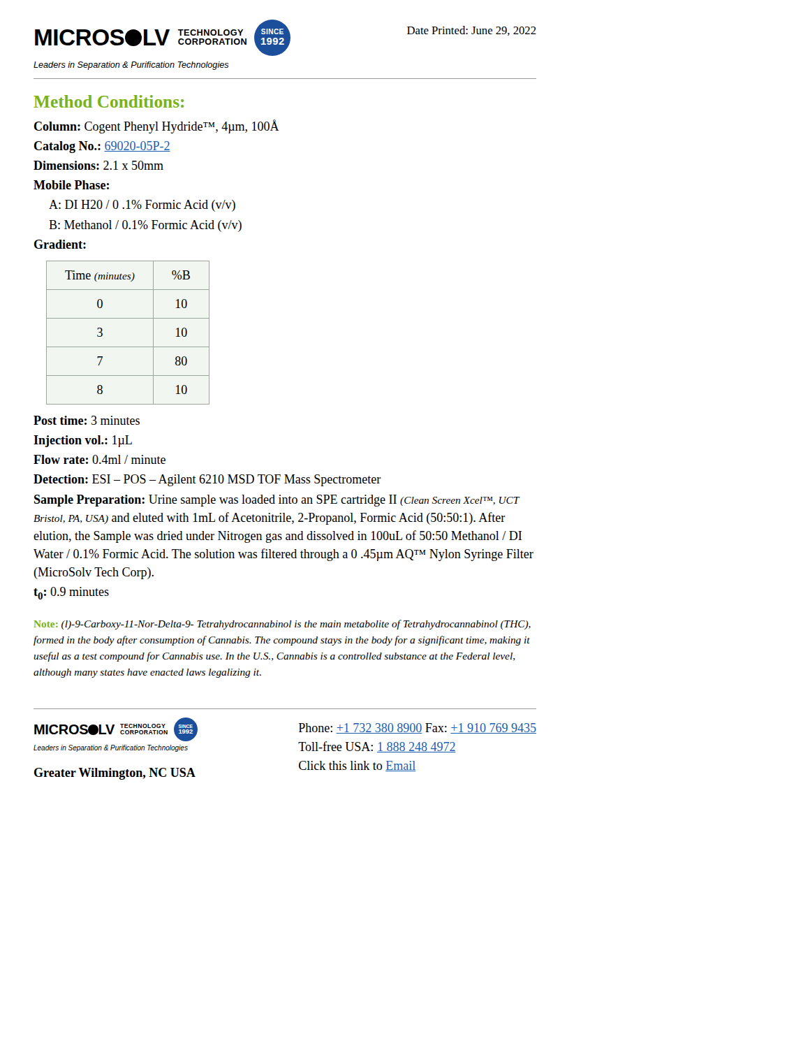MICROS LV
TECHNOLOGY CORPORATION
SINCE 1992
Leaders in Separation & Purification Technologies
Date Printed: June 29, 2022
Method Conditions:
Column: Cogent Phenyl Hydride™, 4µm, 100Å
Catalog No.: 69020-05P-2
Dimensions: 2.1 x 50mm
Mobile Phase:
A: DI H20 / 0 .1% Formic Acid (v/v)
B: Methanol / 0.1% Formic Acid (v/v)
Gradient:
| Time (minutes) | %B |
| --- | --- |
| 0 | 10 |
| 3 | 10 |
| 7 | 80 |
| 8 | 10 |
Post time: 3 minutes
Injection vol.: 1µL
Flow rate: 0.4ml / minute
Detection: ESI – POS – Agilent 6210 MSD TOF Mass Spectrometer
Sample Preparation: Urine sample was loaded into an SPE cartridge II (Clean Screen Xcel™, UCT Bristol, PA, USA) and eluted with 1mL of Acetonitrile, 2-Propanol, Formic Acid (50:50:1). After elution, the Sample was dried under Nitrogen gas and dissolved in 100uL of 50:50 Methanol / DI Water / 0.1% Formic Acid. The solution was filtered through a 0 .45µm AQ™ Nylon Syringe Filter (MicroSolv Tech Corp).
t0: 0.9 minutes
Note: (l)-9-Carboxy-11-Nor-Delta-9- Tetrahydrocannabinol is the main metabolite of Tetrahydrocannabinol (THC), formed in the body after consumption of Cannabis. The compound stays in the body for a significant time, making it useful as a test compound for Cannabis use. In the U.S., Cannabis is a controlled substance at the Federal level, although many states have enacted laws legalizing it.
MICROS LV
TECHNOLOGY CORPORATION
SINCE 1992
Leaders in Separation & Purification Technologies
Greater Wilmington, NC USA
Phone: +1 732 380 8900 Fax: +1 910 769 9435
Toll-free USA: 1 888 248 4972
Click this link to Email